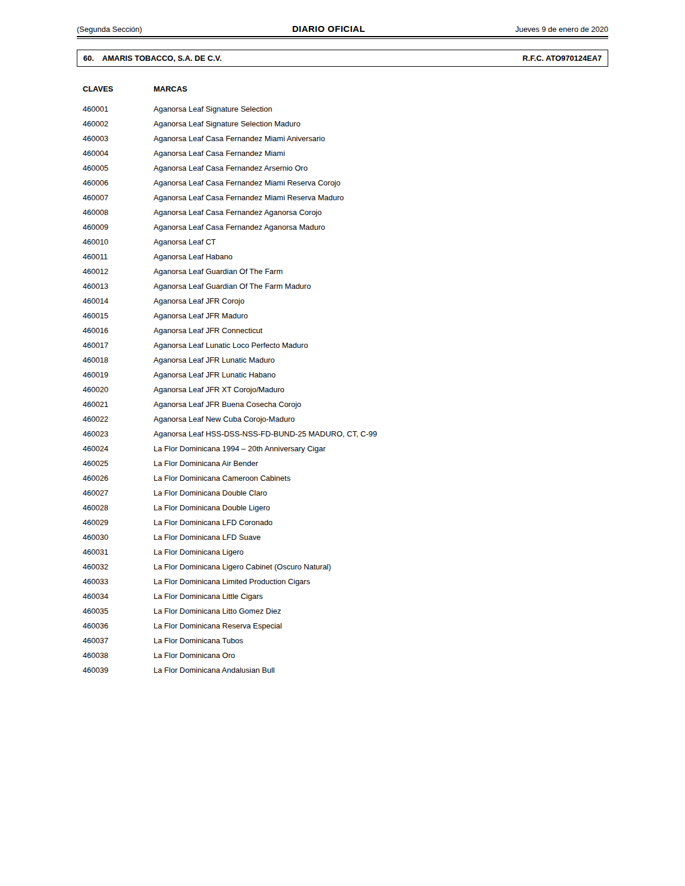(Segunda Sección)
DIARIO OFICIAL
Jueves 9 de enero de 2020
60. AMARIS TOBACCO, S.A. DE C.V.
R.F.C. ATO970124EA7
| CLAVES | MARCAS |
| --- | --- |
| 460001 | Aganorsa Leaf Signature Selection |
| 460002 | Aganorsa Leaf Signature Selection Maduro |
| 460003 | Aganorsa Leaf Casa Fernandez Miami Aniversario |
| 460004 | Aganorsa Leaf Casa Fernandez Miami |
| 460005 | Aganorsa Leaf Casa Fernandez Arsernio Oro |
| 460006 | Aganorsa Leaf Casa Fernandez Miami Reserva Corojo |
| 460007 | Aganorsa Leaf Casa Fernandez Miami Reserva Maduro |
| 460008 | Aganorsa Leaf Casa Fernandez Aganorsa Corojo |
| 460009 | Aganorsa Leaf Casa Fernandez Aganorsa Maduro |
| 460010 | Aganorsa Leaf CT |
| 460011 | Aganorsa Leaf Habano |
| 460012 | Aganorsa Leaf Guardian Of The Farm |
| 460013 | Aganorsa Leaf Guardian Of The Farm Maduro |
| 460014 | Aganorsa Leaf JFR Corojo |
| 460015 | Aganorsa Leaf JFR Maduro |
| 460016 | Aganorsa Leaf JFR Connecticut |
| 460017 | Aganorsa Leaf Lunatic Loco Perfecto Maduro |
| 460018 | Aganorsa Leaf JFR Lunatic Maduro |
| 460019 | Aganorsa Leaf JFR Lunatic Habano |
| 460020 | Aganorsa Leaf JFR XT Corojo/Maduro |
| 460021 | Aganorsa Leaf JFR Buena Cosecha Corojo |
| 460022 | Aganorsa Leaf New Cuba Corojo-Maduro |
| 460023 | Aganorsa Leaf HSS-DSS-NSS-FD-BUND-25 MADURO, CT, C-99 |
| 460024 | La Flor Dominicana 1994 – 20th Anniversary Cigar |
| 460025 | La Flor Dominicana Air Bender |
| 460026 | La Flor Dominicana Cameroon Cabinets |
| 460027 | La Flor Dominicana Double Claro |
| 460028 | La Flor Dominicana Double Ligero |
| 460029 | La Flor Dominicana LFD Coronado |
| 460030 | La Flor Dominicana LFD Suave |
| 460031 | La Flor Dominicana Ligero |
| 460032 | La Flor Dominicana Ligero Cabinet (Oscuro Natural) |
| 460033 | La Flor Dominicana Limited Production Cigars |
| 460034 | La Flor Dominicana Little Cigars |
| 460035 | La Flor Dominicana Litto Gomez Diez |
| 460036 | La Flor Dominicana Reserva Especial |
| 460037 | La Flor Dominicana Tubos |
| 460038 | La Flor Dominicana Oro |
| 460039 | La Flor Dominicana Andalusian Bull |